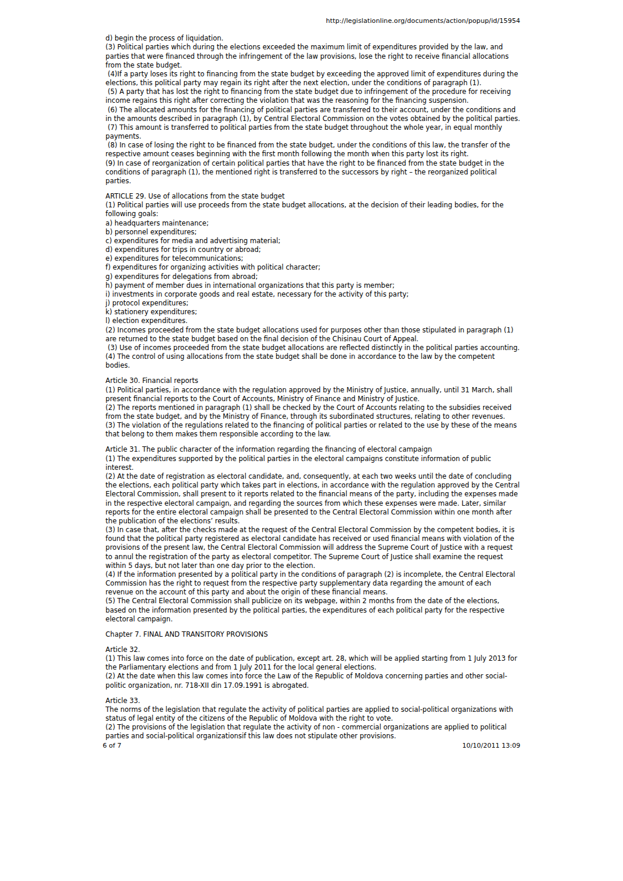http://legislationline.org/documents/action/popup/id/15954
d) begin the process of liquidation.
(3) Political parties which during the elections exceeded the maximum limit of expenditures provided by the law, and parties that were financed through the infringement of the law provisions, lose the right to receive financial allocations from the state budget.
(4)If a party loses its right to financing from the state budget by exceeding the approved limit of expenditures during the elections, this political party may regain its right after the next election, under the conditions of paragraph (1).
(5) A party that has lost the right to financing from the state budget due to infringement of the procedure for receiving income regains this right after correcting the violation that was the reasoning for the financing suspension.
(6) The allocated amounts for the financing of political parties are transferred to their account, under the conditions and in the amounts described in paragraph (1), by Central Electoral Commission on the votes obtained by the political parties.
(7) This amount is transferred to political parties from the state budget throughout the whole year, in equal monthly payments.
(8) In case of losing the right to be financed from the state budget, under the conditions of this law, the transfer of the respective amount ceases beginning with the first month following the month when this party lost its right.
(9) In case of reorganization of certain political parties that have the right to be financed from the state budget in the conditions of paragraph (1), the mentioned right is transferred to the successors by right – the reorganized political parties.
ARTICLE 29. Use of allocations from the state budget
(1) Political parties will use proceeds from the state budget allocations, at the decision of their leading bodies, for the following goals:
a) headquarters maintenance;
b) personnel expenditures;
c) expenditures for media and advertising material;
d) expenditures for trips in country or abroad;
e) expenditures for telecommunications;
f) expenditures for organizing activities with political character;
g) expenditures for delegations from abroad;
h) payment of member dues in international organizations that this party is member;
i) investments in corporate goods and real estate, necessary for the activity of this party;
j) protocol expenditures;
k) stationery expenditures;
l) election expenditures.
(2) Incomes proceeded from the state budget allocations used for purposes other than those stipulated in paragraph (1) are returned to the state budget based on the final decision of the Chisinau Court of Appeal.
(3) Use of incomes proceeded from the state budget allocations are reflected distinctly in the political parties accounting.
(4) The control of using allocations from the state budget shall be done in accordance to the law by the competent bodies.
Article 30. Financial reports
(1) Political parties, in accordance with the regulation approved by the Ministry of Justice, annually, until 31 March, shall present financial reports to the Court of Accounts, Ministry of Finance and Ministry of Justice.
(2) The reports mentioned in paragraph (1) shall be checked by the Court of Accounts relating to the subsidies received from the state budget, and by the Ministry of Finance, through its subordinated structures, relating to other revenues.
(3) The violation of the regulations related to the financing of political parties or related to the use by these of the means that belong to them makes them responsible according to the law.
Article 31. The public character of the information regarding the financing of electoral campaign
(1) The expenditures supported by the political parties in the electoral campaigns constitute information of public interest.
(2) At the date of registration as electoral candidate, and, consequently, at each two weeks until the date of concluding the elections, each political party which takes part in elections, in accordance with the regulation approved by the Central Electoral Commission, shall present to it reports related to the financial means of the party, including the expenses made in the respective electoral campaign, and regarding the sources from which these expenses were made. Later, similar reports for the entire electoral campaign shall be presented to the Central Electoral Commission within one month after the publication of the elections’ results.
(3) In case that, after the checks made at the request of the Central Electoral Commission by the competent bodies, it is found that the political party registered as electoral candidate has received or used financial means with violation of the provisions of the present law, the Central Electoral Commission will address the Supreme Court of Justice with a request to annul the registration of the party as electoral competitor. The Supreme Court of Justice shall examine the request within 5 days, but not later than one day prior to the election.
(4) If the information presented by a political party in the conditions of paragraph (2) is incomplete, the Central Electoral Commission has the right to request from the respective party supplementary data regarding the amount of each revenue on the account of this party and about the origin of these financial means.
(5) The Central Electoral Commission shall publicize on its webpage, within 2 months from the date of the elections, based on the information presented by the political parties, the expenditures of each political party for the respective electoral campaign.
Chapter 7. FINAL AND TRANSITORY PROVISIONS
Article 32.
(1) This law comes into force on the date of publication, except art. 28, which will be applied starting from 1 July 2013 for the Parliamentary elections and from 1 July 2011 for the local general elections.
(2) At the date when this law comes into force the Law of the Republic of Moldova concerning parties and other social-politic organization, nr. 718-XII din 17.09.1991 is abrogated.
Article 33.
The norms of the legislation that regulate the activity of political parties are applied to social-political organizations with status of legal entity of the citizens of the Republic of Moldova with the right to vote.
(2) The provisions of the legislation that regulate the activity of non - commercial organizations are applied to political parties and social-political organizationsif this law does not stipulate other provisions.
6 of 7
10/10/2011 13:09